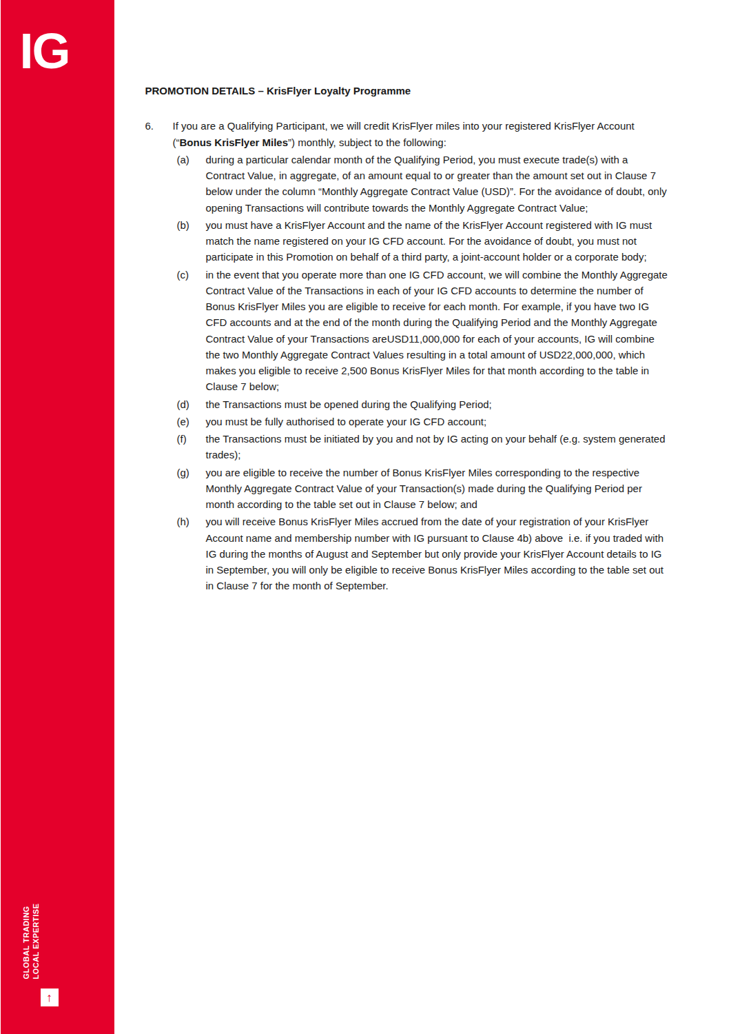IG
↑
GLOBAL TRADING LOCAL EXPERTISE
PROMOTION DETAILS – KrisFlyer Loyalty Programme
If you are a Qualifying Participant, we will credit KrisFlyer miles into your registered KrisFlyer Account (“Bonus KrisFlyer Miles”) monthly, subject to the following:
during a particular calendar month of the Qualifying Period, you must execute trade(s) with a Contract Value, in aggregate, of an amount equal to or greater than the amount set out in Clause 7 below under the column “Monthly Aggregate Contract Value (USD)”. For the avoidance of doubt, only opening Transactions will contribute towards the Monthly Aggregate Contract Value;
you must have a KrisFlyer Account and the name of the KrisFlyer Account registered with IG must match the name registered on your IG CFD account. For the avoidance of doubt, you must not participate in this Promotion on behalf of a third party, a joint-account holder or a corporate body;
in the event that you operate more than one IG CFD account, we will combine the Monthly Aggregate Contract Value of the Transactions in each of your IG CFD accounts to determine the number of Bonus KrisFlyer Miles you are eligible to receive for each month. For example, if you have two IG CFD accounts and at the end of the month during the Qualifying Period and the Monthly Aggregate Contract Value of your Transactions areUSD11,000,000 for each of your accounts, IG will combine the two Monthly Aggregate Contract Values resulting in a total amount of USD22,000,000, which makes you eligible to receive 2,500 Bonus KrisFlyer Miles for that month according to the table in Clause 7 below;
the Transactions must be opened during the Qualifying Period;
you must be fully authorised to operate your IG CFD account;
the Transactions must be initiated by you and not by IG acting on your behalf (e.g. system generated trades);
you are eligible to receive the number of Bonus KrisFlyer Miles corresponding to the respective Monthly Aggregate Contract Value of your Transaction(s) made during the Qualifying Period per month according to the table set out in Clause 7 below; and
you will receive Bonus KrisFlyer Miles accrued from the date of your registration of your KrisFlyer Account name and membership number with IG pursuant to Clause 4b) above i.e. if you traded with IG during the months of August and September but only provide your KrisFlyer Account details to IG in September, you will only be eligible to receive Bonus KrisFlyer Miles according to the table set out in Clause 7 for the month of September.